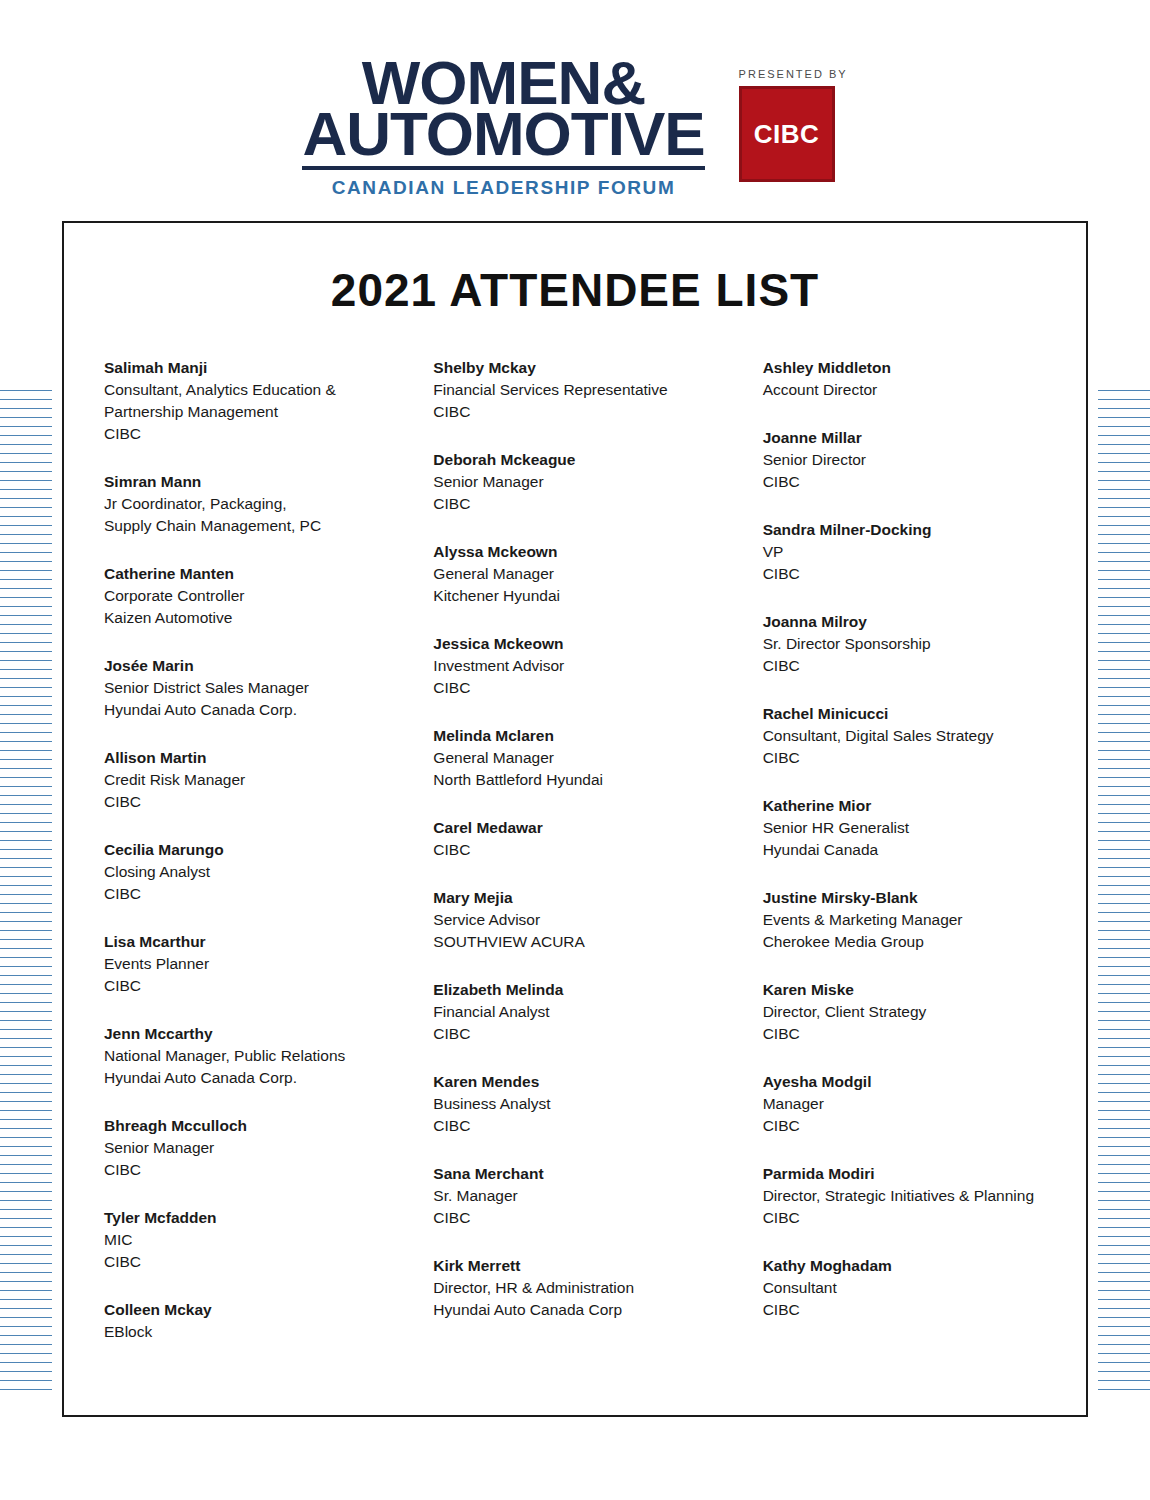Women&
Automotive
Canadian Leadership Forum
Presented by
CIBC
2021 Attendee List
Salimah Manji Consultant, Analytics Education & Partnership Management CIBC
Simran Mann Jr Coordinator, Packaging, Supply Chain Management, PC
Catherine Manten Corporate Controller Kaizen Automotive
Josée Marin Senior District Sales Manager Hyundai Auto Canada Corp.
Allison Martin Credit Risk Manager CIBC
Cecilia Marungo Closing Analyst CIBC
Lisa Mcarthur Events Planner CIBC
Jenn Mccarthy National Manager, Public Relations Hyundai Auto Canada Corp.
Bhreagh Mcculloch Senior Manager CIBC
Tyler Mcfadden MIC CIBC
Colleen Mckay EBlock
Shelby Mckay Financial Services Representative CIBC
Deborah Mckeague Senior Manager CIBC
Alyssa Mckeown General Manager Kitchener Hyundai
Jessica Mckeown Investment Advisor CIBC
Melinda Mclaren General Manager North Battleford Hyundai
Carel Medawar CIBC
Mary Mejia Service Advisor SOUTHVIEW ACURA
Elizabeth Melinda Financial Analyst CIBC
Karen Mendes Business Analyst CIBC
Sana Merchant Sr. Manager CIBC
Kirk Merrett Director, HR & Administration Hyundai Auto Canada Corp
Ashley Middleton Account Director
Joanne Millar Senior Director CIBC
Sandra Milner-Docking VP CIBC
Joanna Milroy Sr. Director Sponsorship CIBC
Rachel Minicucci Consultant, Digital Sales Strategy CIBC
Katherine Mior Senior HR Generalist Hyundai Canada
Justine Mirsky-Blank Events & Marketing Manager Cherokee Media Group
Karen Miske Director, Client Strategy CIBC
Ayesha Modgil Manager CIBC
Parmida Modiri Director, Strategic Initiatives & Planning CIBC
Kathy Moghadam Consultant CIBC